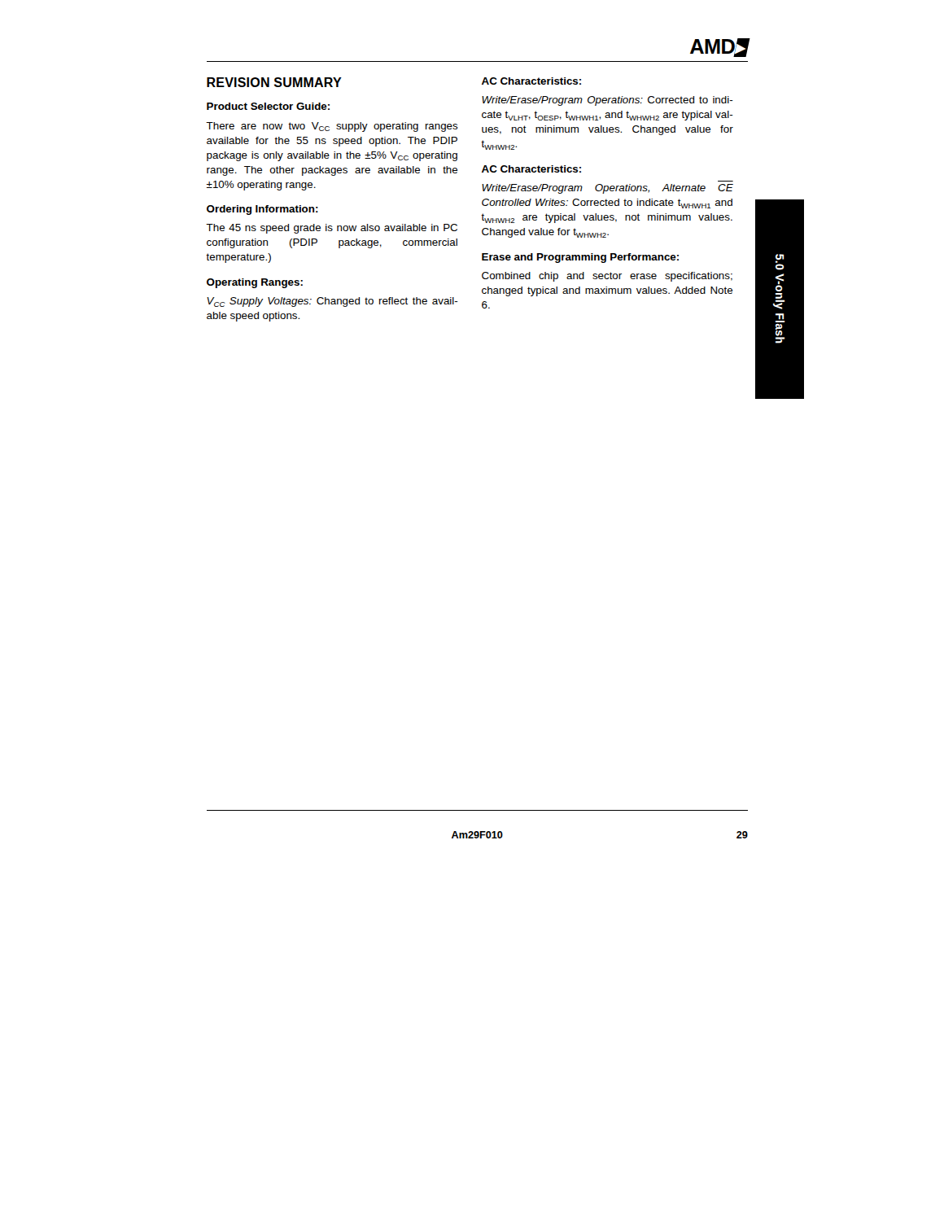AMD▸
5.0 V-only Flash
REVISION SUMMARY
Product Selector Guide:
There are now two VCC supply operating ranges available for the 55 ns speed option. The PDIP package is only available in the ±5% VCC operating range. The other packages are available in the ±10% operating range.
Ordering Information:
The 45 ns speed grade is now also available in PC configuration (PDIP package, commercial temperature.)
Operating Ranges:
VCC Supply Voltages: Changed to reflect the available speed options.
AC Characteristics:
Write/Erase/Program Operations: Corrected to indicate tVLHT, tOESP, tWHWH1, and tWHWH2 are typical values, not minimum values. Changed value for tWHWH2.
AC Characteristics:
Write/Erase/Program Operations, Alternate CE Controlled Writes: Corrected to indicate tWHWH1 and tWHWH2 are typical values, not minimum values. Changed value for tWHWH2.
Erase and Programming Performance:
Combined chip and sector erase specifications; changed typical and maximum values. Added Note 6.
Am29F010 29